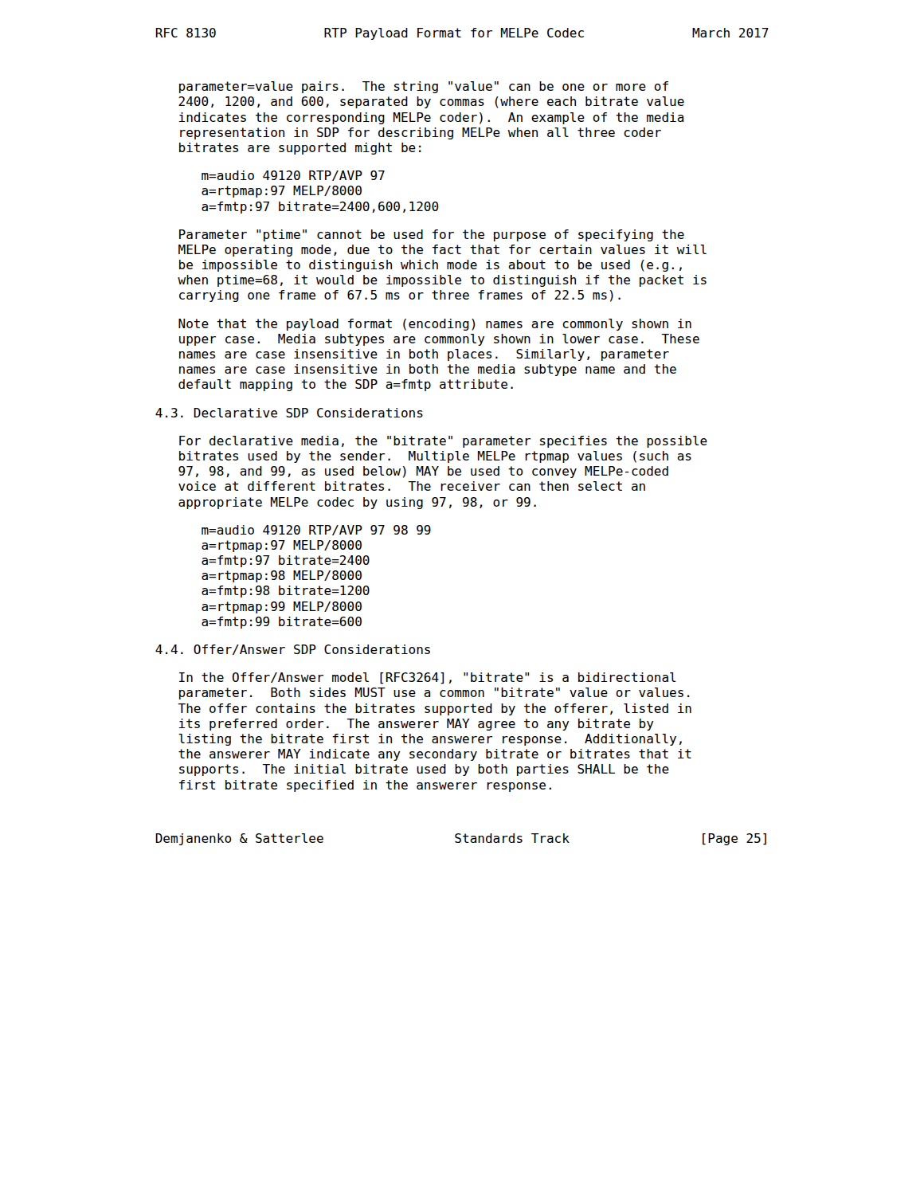RFC 8130 RTP Payload Format for MELPe Codec March 2017
parameter=value pairs. The string "value" can be one or more of 2400, 1200, and 600, separated by commas (where each bitrate value indicates the corresponding MELPe coder). An example of the media representation in SDP for describing MELPe when all three coder bitrates are supported might be:
   m=audio 49120 RTP/AVP 97
   a=rtpmap:97 MELP/8000
   a=fmtp:97 bitrate=2400,600,1200
Parameter "ptime" cannot be used for the purpose of specifying the MELPe operating mode, due to the fact that for certain values it will be impossible to distinguish which mode is about to be used (e.g., when ptime=68, it would be impossible to distinguish if the packet is carrying one frame of 67.5 ms or three frames of 22.5 ms).
Note that the payload format (encoding) names are commonly shown in upper case. Media subtypes are commonly shown in lower case. These names are case insensitive in both places. Similarly, parameter names are case insensitive in both the media subtype name and the default mapping to the SDP a=fmtp attribute.
4.3. Declarative SDP Considerations
For declarative media, the "bitrate" parameter specifies the possible bitrates used by the sender. Multiple MELPe rtpmap values (such as 97, 98, and 99, as used below) MAY be used to convey MELPe-coded voice at different bitrates. The receiver can then select an appropriate MELPe codec by using 97, 98, or 99.
   m=audio 49120 RTP/AVP 97 98 99
   a=rtpmap:97 MELP/8000
   a=fmtp:97 bitrate=2400
   a=rtpmap:98 MELP/8000
   a=fmtp:98 bitrate=1200
   a=rtpmap:99 MELP/8000
   a=fmtp:99 bitrate=600
4.4. Offer/Answer SDP Considerations
In the Offer/Answer model [RFC3264], "bitrate" is a bidirectional parameter. Both sides MUST use a common "bitrate" value or values. The offer contains the bitrates supported by the offerer, listed in its preferred order. The answerer MAY agree to any bitrate by listing the bitrate first in the answerer response. Additionally, the answerer MAY indicate any secondary bitrate or bitrates that it supports. The initial bitrate used by both parties SHALL be the first bitrate specified in the answerer response.
Demjanenko & Satterlee Standards Track [Page 25]